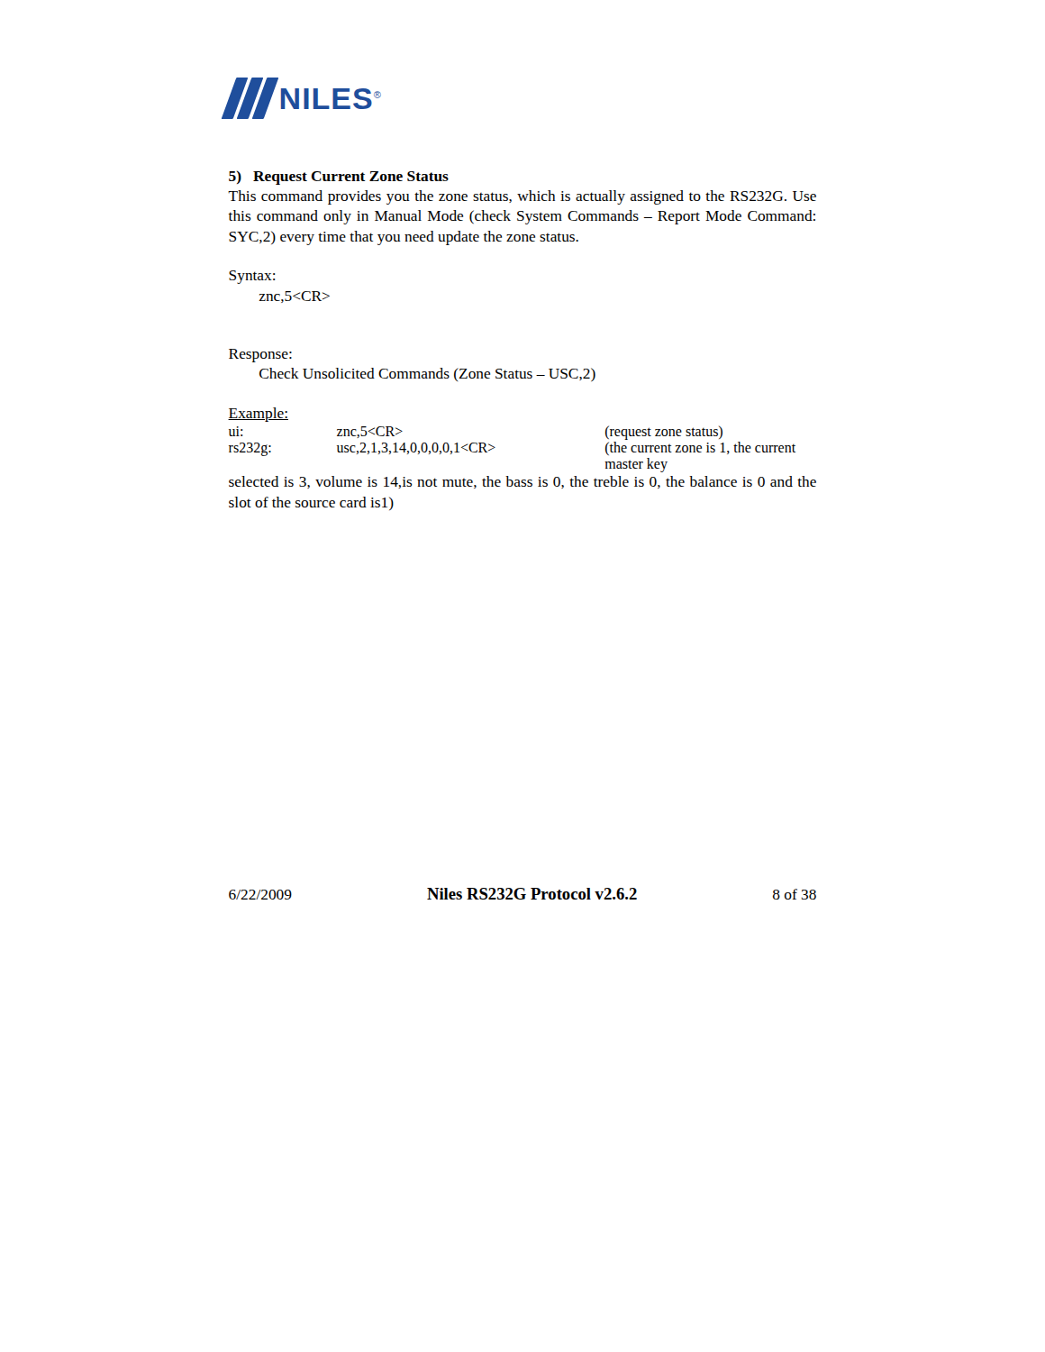NILES®
5) Request Current Zone Status
This command provides you the zone status, which is actually assigned to the RS232G. Use this command only in Manual Mode (check System Commands – Report Mode Command: SYC,2) every time that you need update the zone status.
Syntax:
znc,5<CR>
Response:
Check Unsolicited Commands (Zone Status – USC,2)
Example:
ui:
znc,5<CR>
(request zone status)
rs232g:
usc,2,1,3,14,0,0,0,0,1<CR>
(the current zone is 1, the current master key
selected is 3, volume is 14,is not mute, the bass is 0, the treble is 0, the balance is 0 and the slot of the source card is1)
6/22/2009
Niles RS232G Protocol v2.6.2
8 of 38